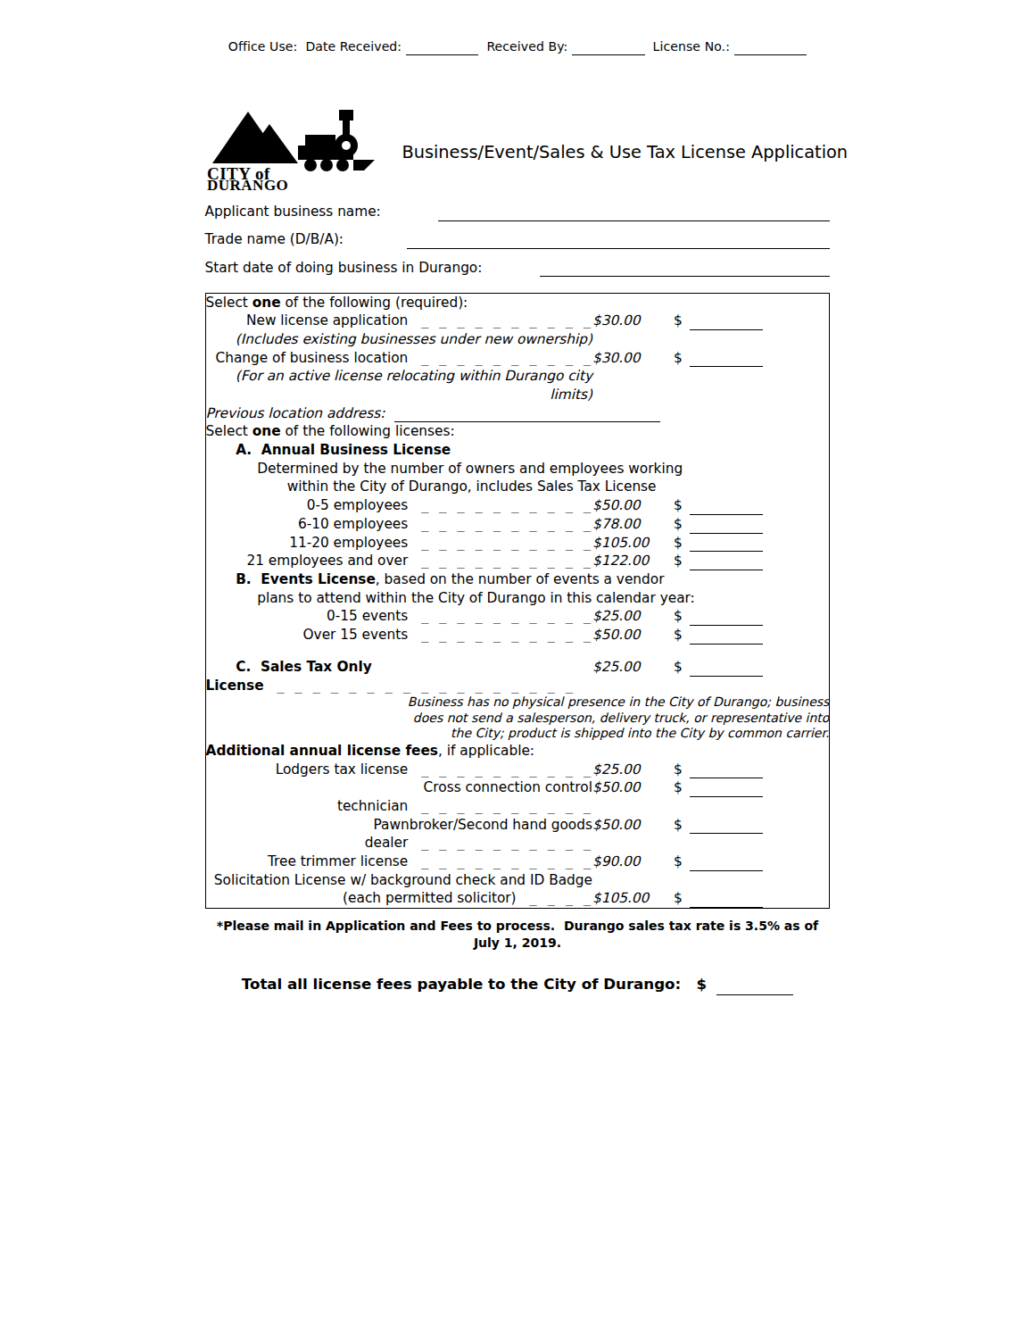Office Use: Date Received: Received By: License No.:
CITY of DURANGO
Business/Event/Sales & Use Tax License Application
Applicant business name:
Trade name (D/B/A):
Start date of doing business in Durango:
| Select one of the following (required): |
| New license application _ _ _ _ _ _ _ _ _ _ | $30.00 | $ |
| (Includes existing businesses under new ownership) | | |
| Change of business location _ _ _ _ _ _ _ _ _ _ | $30.00 | $ |
| (For an active license relocating within Durango city limits) | | |
| Previous location address: |
| Select one of the following licenses: |
| A. Annual Business License |
| Determined by the number of owners and employees working within the City of Durango, includes Sales Tax License |
| 0-5 employees _ _ _ _ _ _ _ _ _ _ | $50.00 | $ |
| 6-10 employees _ _ _ _ _ _ _ _ _ _ | $78.00 | $ |
| 11-20 employees _ _ _ _ _ _ _ _ _ _ | $105.00 | $ |
| 21 employees and over _ _ _ _ _ _ _ _ _ _ | $122.00 | $ |
| B. Events License , based on the number of events a vendor plans to attend within the City of Durango in this calendar year: |
| 0-15 events _ _ _ _ _ _ _ _ _ _ | $25.00 | $ |
| Over 15 events _ _ _ _ _ _ _ _ _ _ | $50.00 | $ |
| C. Sales Tax Only License _ _ _ _ _ _ _ _ _ _ _ _ _ _ _ _ _ | $25.00 | $ |
| Business has no physical presence in the City of Durango; business does not send a salesperson, delivery truck, or representative into the City; product is shipped into the City by common carrier. |
| Additional annual license fees , if applicable: |
| Lodgers tax license _ _ _ _ _ _ _ _ _ _ | $25.00 | $ |
| Cross connection control technician _ _ _ _ _ _ _ _ _ _ | $50.00 | $ |
| Pawnbroker/Second hand goods dealer _ _ _ _ _ _ _ _ _ _ | $50.00 | $ |
| Tree trimmer license _ _ _ _ _ _ _ _ _ _ | $90.00 | $ |
| Solicitation License w/ background check and ID Badge | | |
| (each permitted solicitor) _ _ _ _ | $105.00 | $ |
*Please mail in Application and Fees to process. Durango sales tax rate is 3.5% as of July 1, 2019.
Total all license fees payable to the City of Durango: $